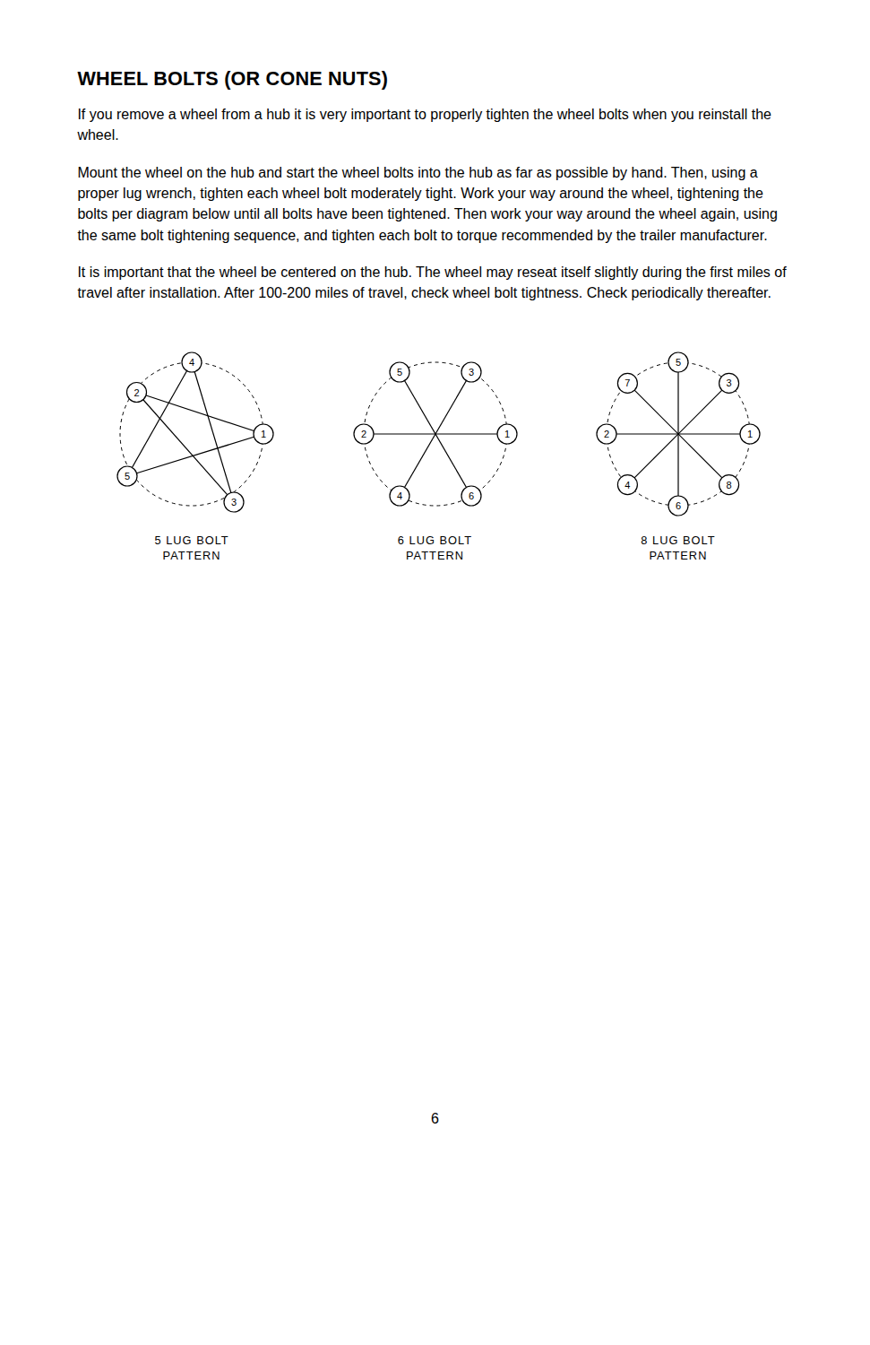WHEEL BOLTS (OR CONE NUTS)
If you remove a wheel from a hub it is very important to properly tighten the wheel bolts when you reinstall the wheel.
Mount the wheel on the hub and start the wheel bolts into the hub as far as possible by hand. Then, using a proper lug wrench, tighten each wheel bolt moderately tight. Work your way around the wheel, tightening the bolts per diagram below until all bolts have been tightened. Then work your way around the wheel again, using the same bolt tightening sequence, and tighten each bolt to torque recommended by the trailer manufacturer.
It is important that the wheel be centered on the hub. The wheel may reseat itself slightly during the first miles of travel after installation. After 100-200 miles of travel, check wheel bolt tightness. Check periodically thereafter.
1 2 3 4 5
5 LUG BOLT
PATTERN
1 2 3 4 5 6
6 LUG BOLT
PATTERN
1 2 3 4 5 6 7 8
8 LUG BOLT
PATTERN
6